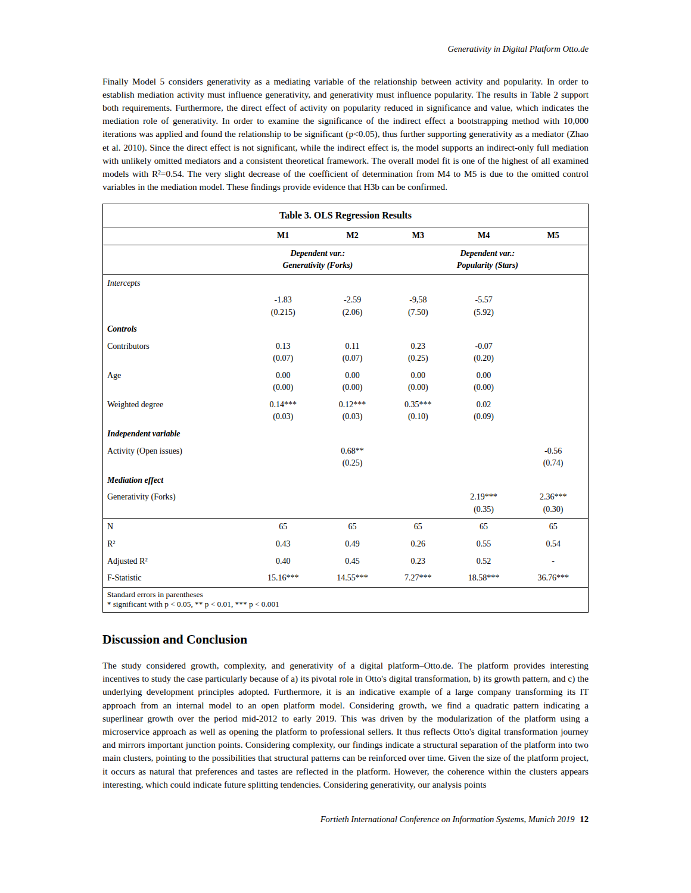Generativity in Digital Platform Otto.de
Finally Model 5 considers generativity as a mediating variable of the relationship between activity and popularity. In order to establish mediation activity must influence generativity, and generativity must influence popularity. The results in Table 2 support both requirements. Furthermore, the direct effect of activity on popularity reduced in significance and value, which indicates the mediation role of generativity. In order to examine the significance of the indirect effect a bootstrapping method with 10,000 iterations was applied and found the relationship to be significant (p<0.05), thus further supporting generativity as a mediator (Zhao et al. 2010). Since the direct effect is not significant, while the indirect effect is, the model supports an indirect-only full mediation with unlikely omitted mediators and a consistent theoretical framework. The overall model fit is one of the highest of all examined models with R²=0.54. The very slight decrease of the coefficient of determination from M4 to M5 is due to the omitted control variables in the mediation model. These findings provide evidence that H3b can be confirmed.
Table 3. OLS Regression Results
| | M1 | M2 | M3 | M4 | M5 |
| --- | --- | --- | --- | --- | --- |
| | Dependent var.: Generativity (Forks) | Dependent var.: Popularity (Stars) |
| Intercepts | | | | | |
| | -1.83 (0.215) | -2.59 (2.06) | -9,58 (7.50) | -5.57 (5.92) | |
| Controls | | | | | |
| Contributors | 0.13 (0.07) | 0.11 (0.07) | 0.23 (0.25) | -0.07 (0.20) | |
| Age | 0.00 (0.00) | 0.00 (0.00) | 0.00 (0.00) | 0.00 (0.00) | |
| Weighted degree | 0.14*** (0.03) | 0.12*** (0.03) | 0.35*** (0.10) | 0.02 (0.09) | |
| Independent variable | | | | | |
| Activity (Open issues) | | 0.68** (0.25) | | | -0.56 (0.74) |
| Mediation effect | | | | | |
| Generativity (Forks) | | | | 2.19*** (0.35) | 2.36*** (0.30) |
| N | 65 | 65 | 65 | 65 | 65 |
| R² | 0.43 | 0.49 | 0.26 | 0.55 | 0.54 |
| Adjusted R² | 0.40 | 0.45 | 0.23 | 0.52 | - |
| F-Statistic | 15.16*** | 14.55*** | 7.27*** | 18.58*** | 36.76*** |
| Standard errors in parentheses * significant with p < 0.05, ** p < 0.01, *** p < 0.001 |
Discussion and Conclusion
The study considered growth, complexity, and generativity of a digital platform–Otto.de. The platform provides interesting incentives to study the case particularly because of a) its pivotal role in Otto's digital transformation, b) its growth pattern, and c) the underlying development principles adopted. Furthermore, it is an indicative example of a large company transforming its IT approach from an internal model to an open platform model. Considering growth, we find a quadratic pattern indicating a superlinear growth over the period mid-2012 to early 2019. This was driven by the modularization of the platform using a microservice approach as well as opening the platform to professional sellers. It thus reflects Otto's digital transformation journey and mirrors important junction points. Considering complexity, our findings indicate a structural separation of the platform into two main clusters, pointing to the possibilities that structural patterns can be reinforced over time. Given the size of the platform project, it occurs as natural that preferences and tastes are reflected in the platform. However, the coherence within the clusters appears interesting, which could indicate future splitting tendencies. Considering generativity, our analysis points
Fortieth International Conference on Information Systems, Munich 201912